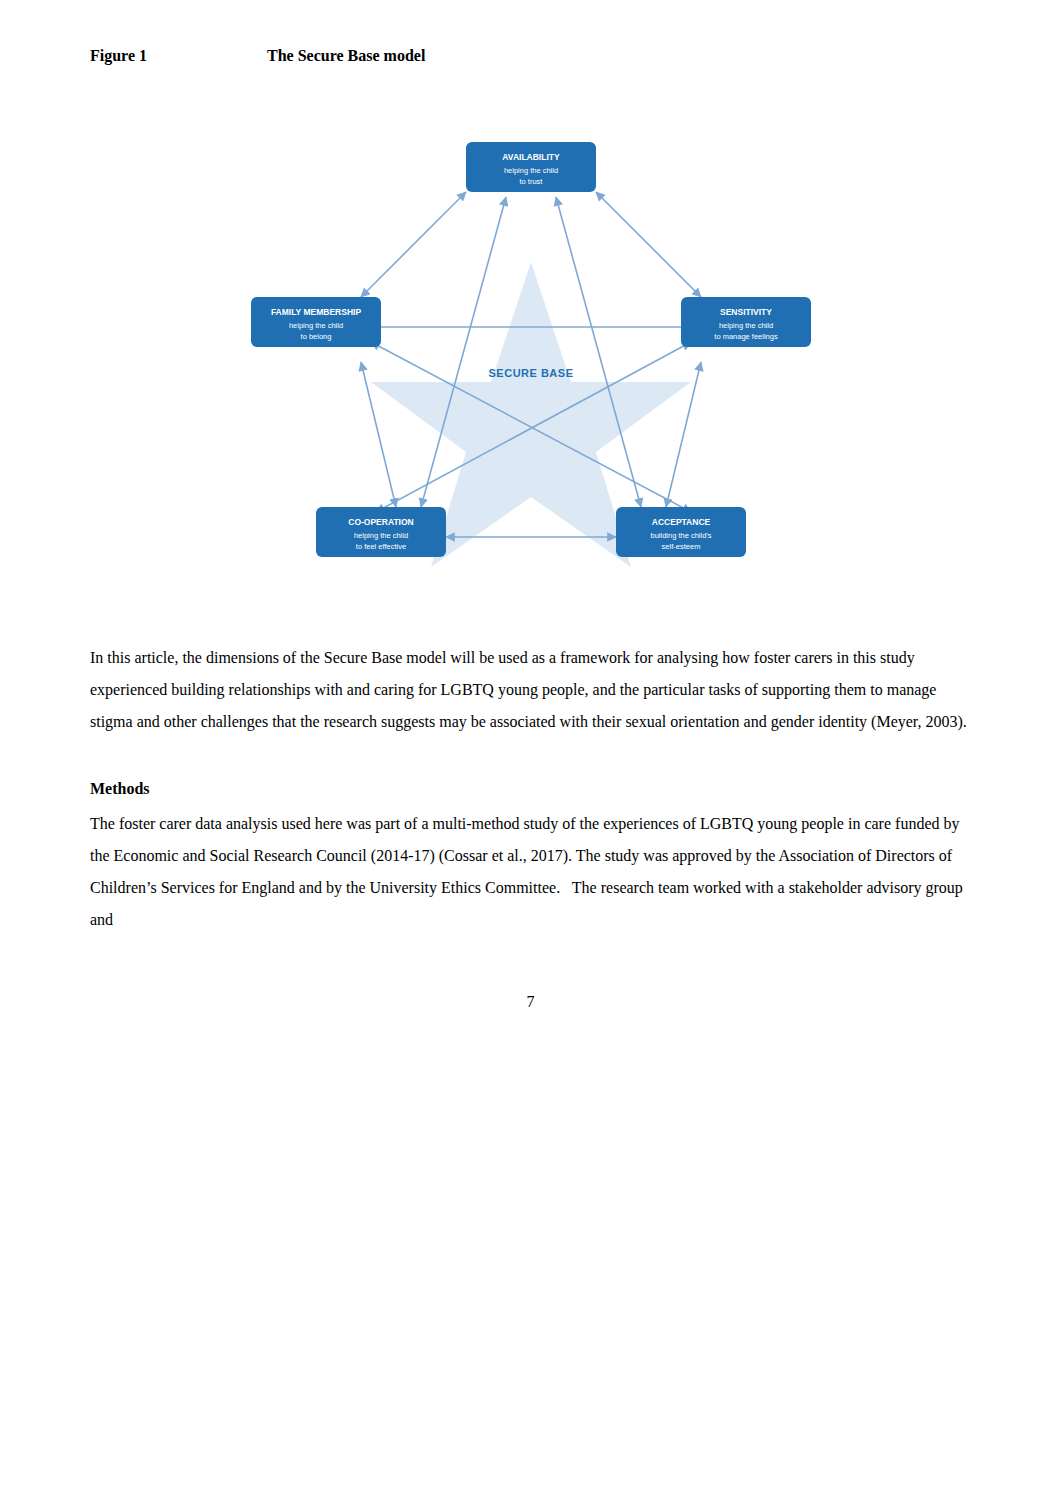Figure 1 The Secure Base model
AVAILABILITY helping the child to trust FAMILY MEMBERSHIP helping the child to belong SENSITIVITY helping the child to manage feelings CO-OPERATION helping the child to feel effective ACCEPTANCE building the child's self-esteem SECURE BASE
In this article, the dimensions of the Secure Base model will be used as a framework for analysing how foster carers in this study experienced building relationships with and caring for LGBTQ young people, and the particular tasks of supporting them to manage stigma and other challenges that the research suggests may be associated with their sexual orientation and gender identity (Meyer, 2003).
Methods
The foster carer data analysis used here was part of a multi-method study of the experiences of LGBTQ young people in care funded by the Economic and Social Research Council (2014-17) (Cossar et al., 2017). The study was approved by the Association of Directors of Children’s Services for England and by the University Ethics Committee. The research team worked with a stakeholder advisory group and
7